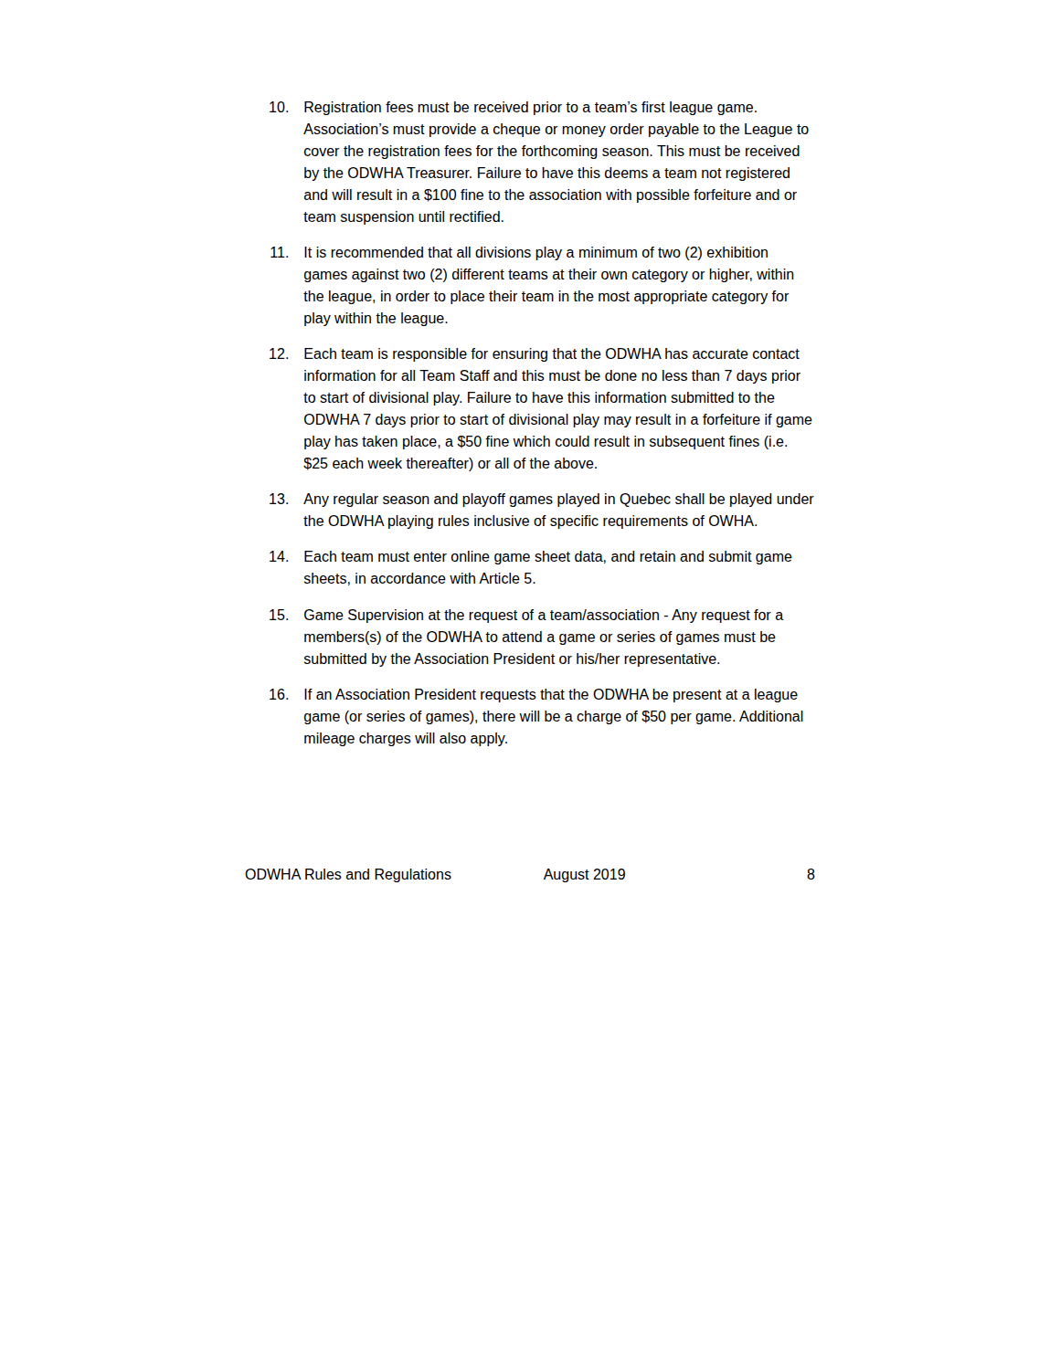Registration fees must be received prior to a team’s first league game. Association’s must provide a cheque or money order payable to the League to cover the registration fees for the forthcoming season. This must be received by the ODWHA Treasurer. Failure to have this deems a team not registered and will result in a $100 fine to the association with possible forfeiture and or team suspension until rectified.
It is recommended that all divisions play a minimum of two (2) exhibition games against two (2) different teams at their own category or higher, within the league, in order to place their team in the most appropriate category for play within the league.
Each team is responsible for ensuring that the ODWHA has accurate contact information for all Team Staff and this must be done no less than 7 days prior to start of divisional play. Failure to have this information submitted to the ODWHA 7 days prior to start of divisional play may result in a forfeiture if game play has taken place, a $50 fine which could result in subsequent fines (i.e. $25 each week thereafter) or all of the above.
Any regular season and playoff games played in Quebec shall be played under the ODWHA playing rules inclusive of specific requirements of OWHA.
Each team must enter online game sheet data, and retain and submit game sheets, in accordance with Article 5.
Game Supervision at the request of a team/association - Any request for a members(s) of the ODWHA to attend a game or series of games must be submitted by the Association President or his/her representative.
If an Association President requests that the ODWHA be present at a league game (or series of games), there will be a charge of $50 per game. Additional mileage charges will also apply.
ODWHA Rules and Regulations August 2019 8